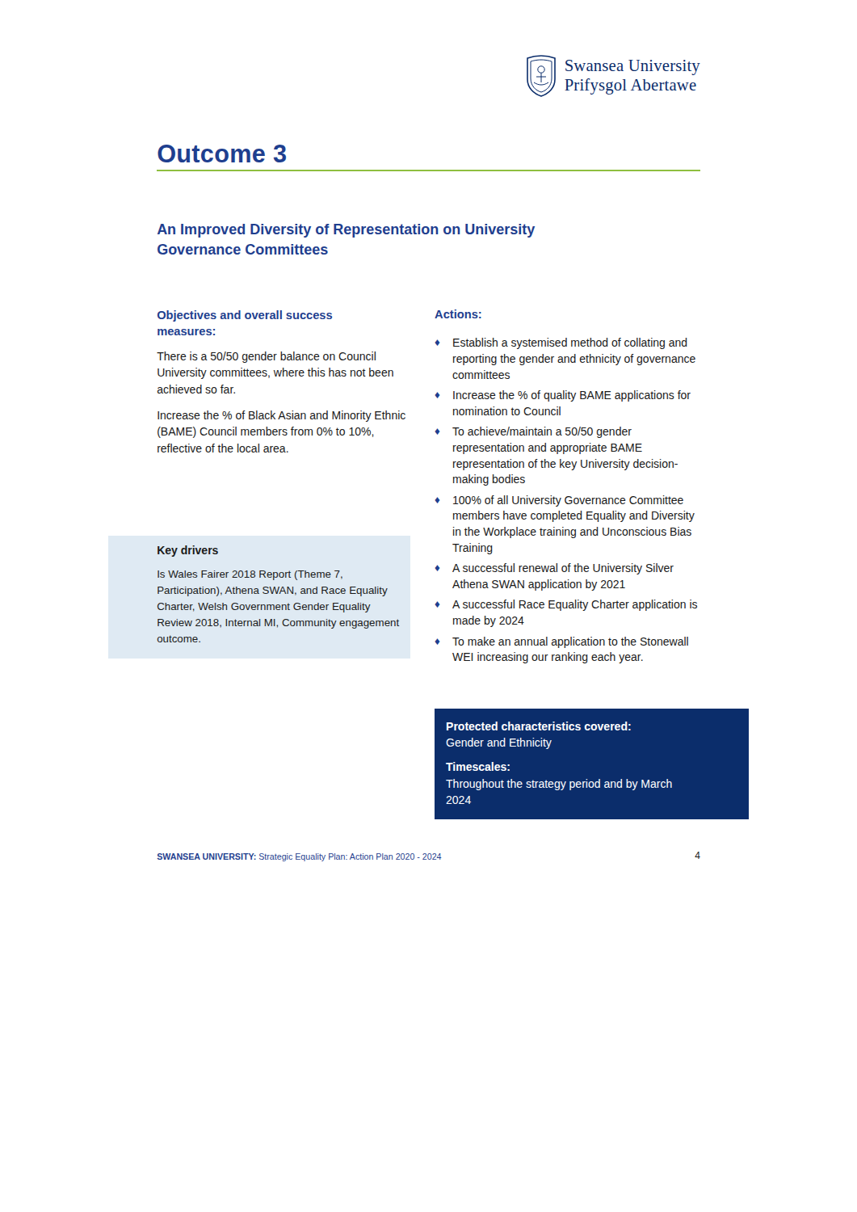Swansea University
Prifysgol Abertawe
Outcome 3
An Improved Diversity of Representation on University
Governance Committees
Objectives and overall success
measures:
There is a 50/50 gender balance on Council University committees, where this has not been achieved so far.
Increase the % of Black Asian and Minority Ethnic (BAME) Council members from 0% to 10%, reflective of the local area.
Key drivers
Is Wales Fairer 2018 Report (Theme 7, Participation), Athena SWAN, and Race Equality Charter, Welsh Government Gender Equality Review 2018, Internal MI, Community engagement outcome.
Actions:
Establish a systemised method of collating and reporting the gender and ethnicity of governance committees
Increase the % of quality BAME applications for nomination to Council
To achieve/maintain a 50/50 gender representation and appropriate BAME representation of the key University decision-making bodies
100% of all University Governance Committee members have completed Equality and Diversity in the Workplace training and Unconscious Bias Training
A successful renewal of the University Silver Athena SWAN application by 2021
A successful Race Equality Charter application is made by 2024
To make an annual application to the Stonewall WEI increasing our ranking each year.
Protected characteristics covered:
Gender and Ethnicity
Timescales:
Throughout the strategy period and by March 2024
SWANSEA UNIVERSITY: Strategic Equality Plan: Action Plan 2020 - 2024
4